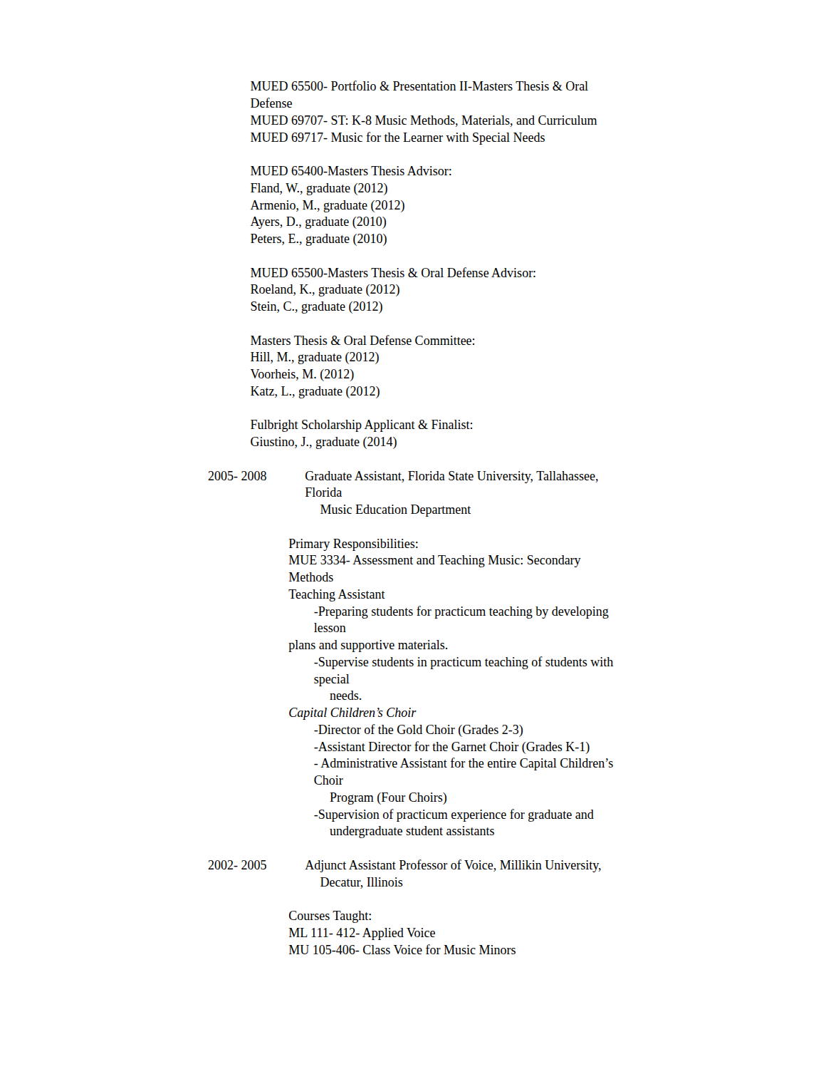MUED 65500- Portfolio & Presentation II-Masters Thesis & Oral Defense
MUED 69707- ST: K-8 Music Methods, Materials, and Curriculum
MUED 69717- Music for the Learner with Special Needs
MUED 65400-Masters Thesis Advisor:
Fland, W., graduate (2012)
Armenio, M., graduate (2012)
Ayers, D., graduate (2010)
Peters, E., graduate (2010)
MUED 65500-Masters Thesis & Oral Defense Advisor:
Roeland, K., graduate (2012)
Stein, C., graduate (2012)
Masters Thesis & Oral Defense Committee:
Hill, M., graduate (2012)
Voorheis, M. (2012)
Katz, L., graduate (2012)
Fulbright Scholarship Applicant & Finalist:
Giustino, J., graduate (2014)
2005- 2008
Graduate Assistant, Florida State University, Tallahassee, Florida
Music Education Department
Primary Responsibilities:
MUE 3334- Assessment and Teaching Music: Secondary Methods
Teaching Assistant
-Preparing students for practicum teaching by developing lesson
plans and supportive materials.
-Supervise students in practicum teaching of students with special
needs.
Capital Children’s Choir
-Director of the Gold Choir (Grades 2-3)
-Assistant Director for the Garnet Choir (Grades K-1)
- Administrative Assistant for the entire Capital Children’s Choir
Program (Four Choirs)
-Supervision of practicum experience for graduate and
undergraduate student assistants
2002- 2005
Adjunct Assistant Professor of Voice, Millikin University,
Decatur, Illinois
Courses Taught:
ML 111- 412- Applied Voice
MU 105-406- Class Voice for Music Minors